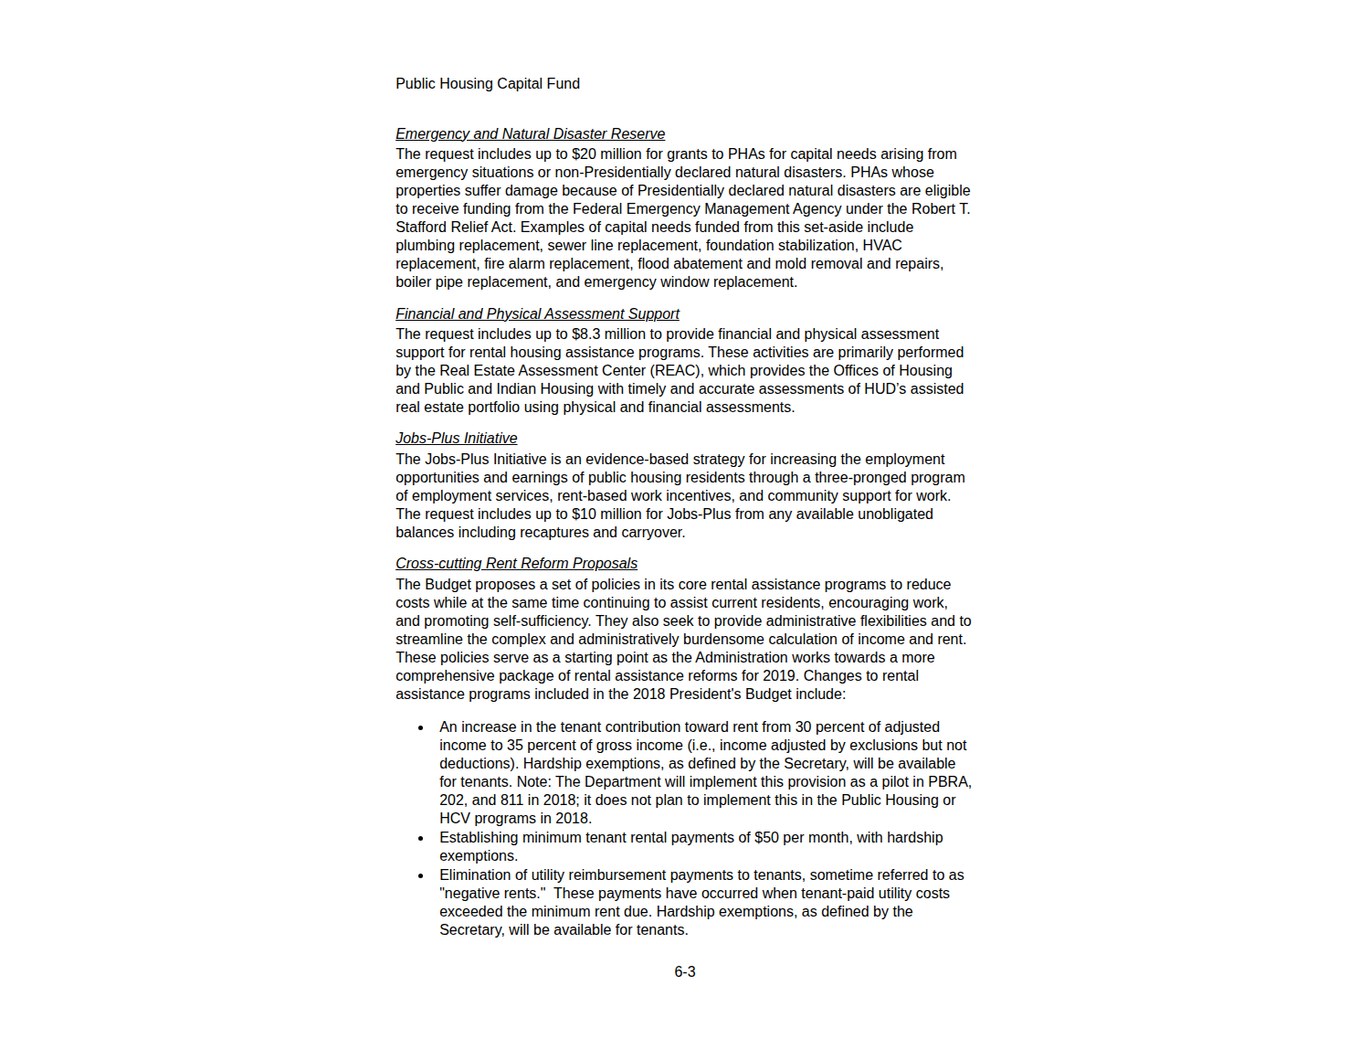Public Housing Capital Fund
Emergency and Natural Disaster Reserve
The request includes up to $20 million for grants to PHAs for capital needs arising from emergency situations or non-Presidentially declared natural disasters. PHAs whose properties suffer damage because of Presidentially declared natural disasters are eligible to receive funding from the Federal Emergency Management Agency under the Robert T. Stafford Relief Act. Examples of capital needs funded from this set-aside include plumbing replacement, sewer line replacement, foundation stabilization, HVAC replacement, fire alarm replacement, flood abatement and mold removal and repairs, boiler pipe replacement, and emergency window replacement.
Financial and Physical Assessment Support
The request includes up to $8.3 million to provide financial and physical assessment support for rental housing assistance programs. These activities are primarily performed by the Real Estate Assessment Center (REAC), which provides the Offices of Housing and Public and Indian Housing with timely and accurate assessments of HUD’s assisted real estate portfolio using physical and financial assessments.
Jobs-Plus Initiative
The Jobs-Plus Initiative is an evidence-based strategy for increasing the employment opportunities and earnings of public housing residents through a three-pronged program of employment services, rent-based work incentives, and community support for work. The request includes up to $10 million for Jobs-Plus from any available unobligated balances including recaptures and carryover.
Cross-cutting Rent Reform Proposals
The Budget proposes a set of policies in its core rental assistance programs to reduce costs while at the same time continuing to assist current residents, encouraging work, and promoting self-sufficiency. They also seek to provide administrative flexibilities and to streamline the complex and administratively burdensome calculation of income and rent. These policies serve as a starting point as the Administration works towards a more comprehensive package of rental assistance reforms for 2019. Changes to rental assistance programs included in the 2018 President's Budget include:
An increase in the tenant contribution toward rent from 30 percent of adjusted income to 35 percent of gross income (i.e., income adjusted by exclusions but not deductions). Hardship exemptions, as defined by the Secretary, will be available for tenants. Note: The Department will implement this provision as a pilot in PBRA, 202, and 811 in 2018; it does not plan to implement this in the Public Housing or HCV programs in 2018.
Establishing minimum tenant rental payments of $50 per month, with hardship exemptions.
Elimination of utility reimbursement payments to tenants, sometime referred to as "negative rents." These payments have occurred when tenant-paid utility costs exceeded the minimum rent due. Hardship exemptions, as defined by the Secretary, will be available for tenants.
6-3